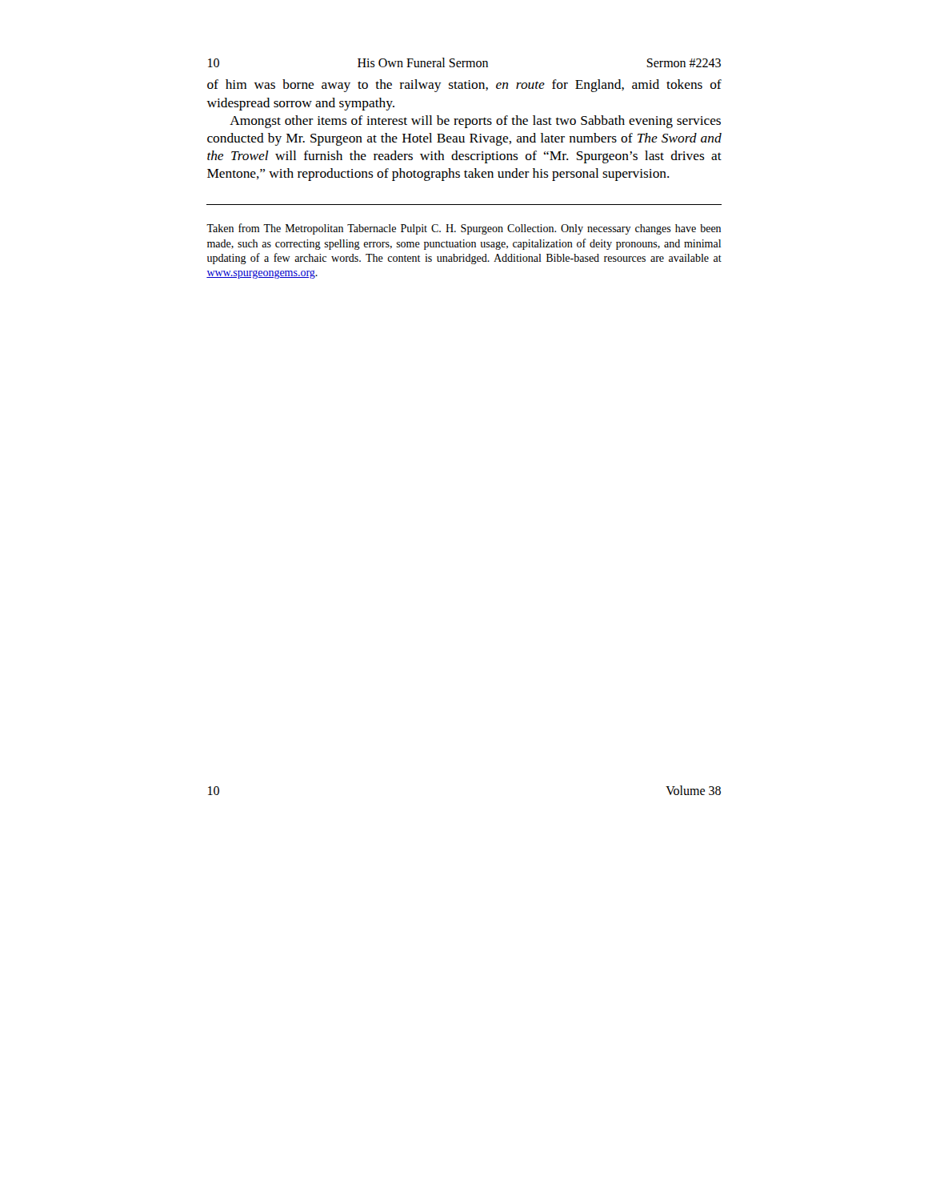10
His Own Funeral Sermon
Sermon #2243
of him was borne away to the railway station, en route for England, amid tokens of widespread sorrow and sympathy.
Amongst other items of interest will be reports of the last two Sabbath evening services conducted by Mr. Spurgeon at the Hotel Beau Rivage, and later numbers of The Sword and the Trowel will furnish the readers with descriptions of “Mr. Spurgeon’s last drives at Mentone,” with reproductions of photographs taken under his personal supervision.
Taken from The Metropolitan Tabernacle Pulpit C. H. Spurgeon Collection. Only necessary changes have been made, such as correcting spelling errors, some punctuation usage, capitalization of deity pronouns, and minimal updating of a few archaic words. The content is unabridged. Additional Bible-based resources are available at www.spurgeongems.org.
10
Volume 38